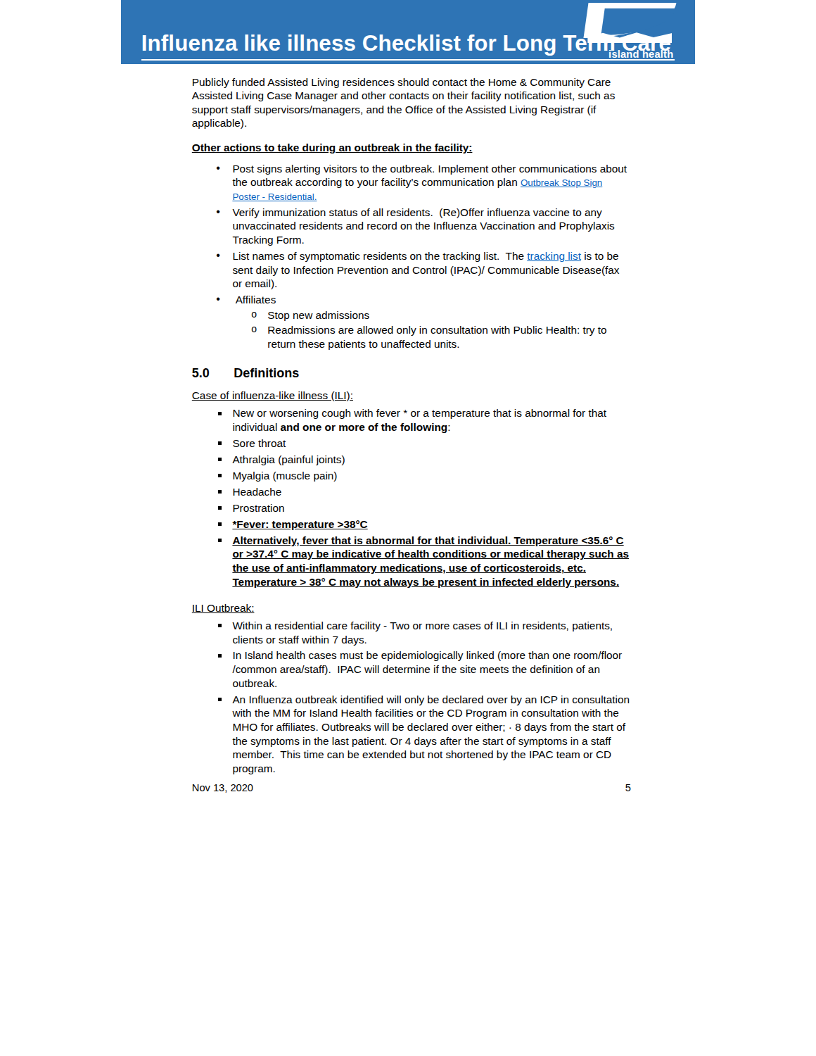Influenza like illness Checklist for Long Term Care
island health
Publicly funded Assisted Living residences should contact the Home & Community Care Assisted Living Case Manager and other contacts on their facility notification list, such as support staff supervisors/managers, and the Office of the Assisted Living Registrar (if applicable).
Other actions to take during an outbreak in the facility:
Post signs alerting visitors to the outbreak. Implement other communications about the outbreak according to your facility’s communication plan Outbreak Stop Sign Poster - Residential.
Verify immunization status of all residents. (Re)Offer influenza vaccine to any unvaccinated residents and record on the Influenza Vaccination and Prophylaxis Tracking Form.
List names of symptomatic residents on the tracking list. The tracking list is to be sent daily to Infection Prevention and Control (IPAC)/ Communicable Disease(fax or email).
Affiliates
Stop new admissions
Readmissions are allowed only in consultation with Public Health: try to return these patients to unaffected units.
5.0 Definitions
Case of influenza-like illness (ILI):
New or worsening cough with fever * or a temperature that is abnormal for that individual and one or more of the following:
Sore throat
Athralgia (painful joints)
Myalgia (muscle pain)
Headache
Prostration
*Fever: temperature >38°C
Alternatively, fever that is abnormal for that individual. Temperature <35.6° C or >37.4° C may be indicative of health conditions or medical therapy such as the use of anti-inflammatory medications, use of corticosteroids, etc. Temperature > 38° C may not always be present in infected elderly persons.
ILI Outbreak:
Within a residential care facility - Two or more cases of ILI in residents, patients, clients or staff within 7 days.
In Island health cases must be epidemiologically linked (more than one room/floor /common area/staff). IPAC will determine if the site meets the definition of an outbreak.
An Influenza outbreak identified will only be declared over by an ICP in consultation with the MM for Island Health facilities or the CD Program in consultation with the MHO for affiliates. Outbreaks will be declared over either; · 8 days from the start of the symptoms in the last patient. Or 4 days after the start of symptoms in a staff member. This time can be extended but not shortened by the IPAC team or CD program.
Nov 13, 2020 5